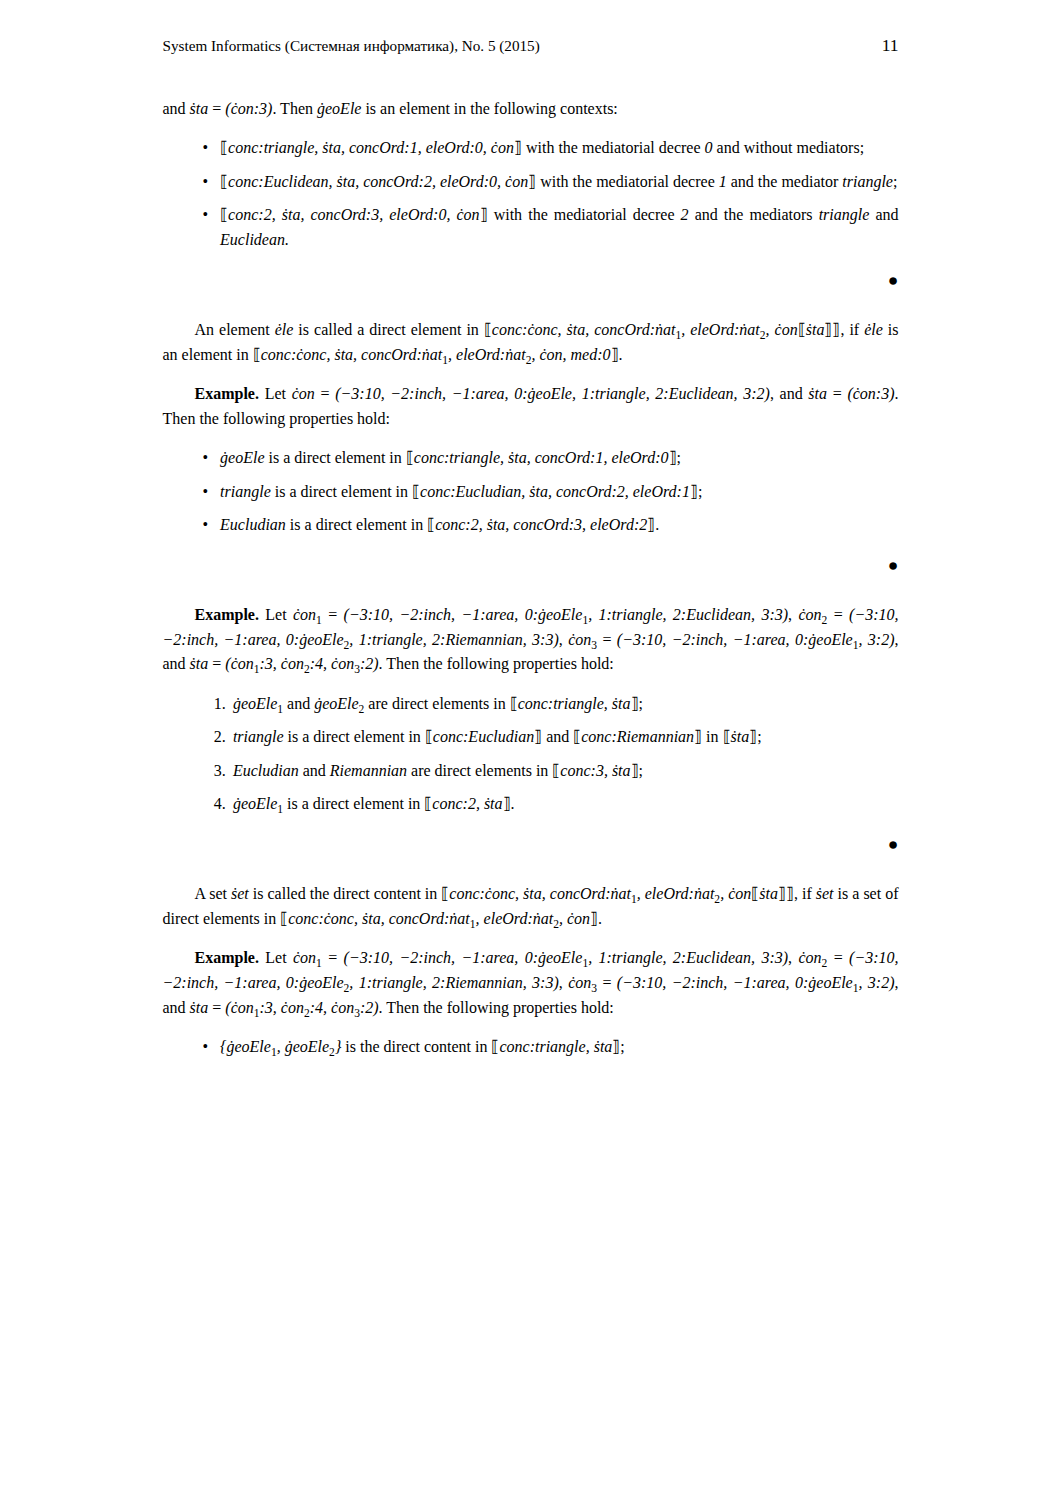System Informatics (Системная информатика), No. 5 (2015) 11
and ṡta = (ċon:3). Then ġeoEle is an element in the following contexts:
conc:triangle, ṡta, concOrd:1, eleOrd:0, ċon with the mediatorial decree 0 and without mediators;
conc:Euclidean, ṡta, concOrd:2, eleOrd:0, ċon with the mediatorial decree 1 and the mediator triangle;
conc:2, ṡta, concOrd:3, eleOrd:0, ċon with the mediatorial decree 2 and the mediators triangle and Euclidean.
An element ėle is called a direct element in conc:ċonc, ṡta, concOrd:ṅat1, eleOrd:ṅat2, ċon ṡta , if ėle is an element in conc:ċonc, ṡta, concOrd:ṅat1, eleOrd:ṅat2, ċon, med:0 .
Example. Let ċon = (−3:10, −2:inch, −1:area, 0:ġeoEle, 1:triangle, 2:Euclidean, 3:2), and ṡta = (ċon:3). Then the following properties hold:
ġeoEle is a direct element in conc:triangle, ṡta, concOrd:1, eleOrd:0 ;
triangle is a direct element in conc:Eucludian, ṡta, concOrd:2, eleOrd:1 ;
Eucludian is a direct element in conc:2, ṡta, concOrd:3, eleOrd:2 .
Example. Let ċon1 = (−3:10, −2:inch, −1:area, 0:ġeoEle1, 1:triangle, 2:Euclidean, 3:3), ċon2 = (−3:10, −2:inch, −1:area, 0:ġeoEle2, 1:triangle, 2:Riemannian, 3:3), ċon3 = (−3:10, −2:inch, −1:area, 0:ġeoEle1, 3:2), and ṡta = (ċon1:3, ċon2:4, ċon3:2). Then the following properties hold:
ġeoEle1 and ġeoEle2 are direct elements in conc:triangle, ṡta ;
triangle is a direct element in conc:Eucludian and conc:Riemannian in ṡta ;
Eucludian and Riemannian are direct elements in conc:3, ṡta ;
ġeoEle1 is a direct element in conc:2, ṡta .
A set ṡet is called the direct content in conc:ċonc, ṡta, concOrd:ṅat1, eleOrd:ṅat2, ċon ṡta , if ṡet is a set of direct elements in conc:ċonc, ṡta, concOrd:ṅat1, eleOrd:ṅat2, ċon .
Example. Let ċon1 = (−3:10, −2:inch, −1:area, 0:ġeoEle1, 1:triangle, 2:Euclidean, 3:3), ċon2 = (−3:10, −2:inch, −1:area, 0:ġeoEle2, 1:triangle, 2:Riemannian, 3:3), ċon3 = (−3:10, −2:inch, −1:area, 0:ġeoEle1, 3:2), and ṡta = (ċon1:3, ċon2:4, ċon3:2). Then the following properties hold:
{ġeoEle1, ġeoEle2} is the direct content in conc:triangle, ṡta ;